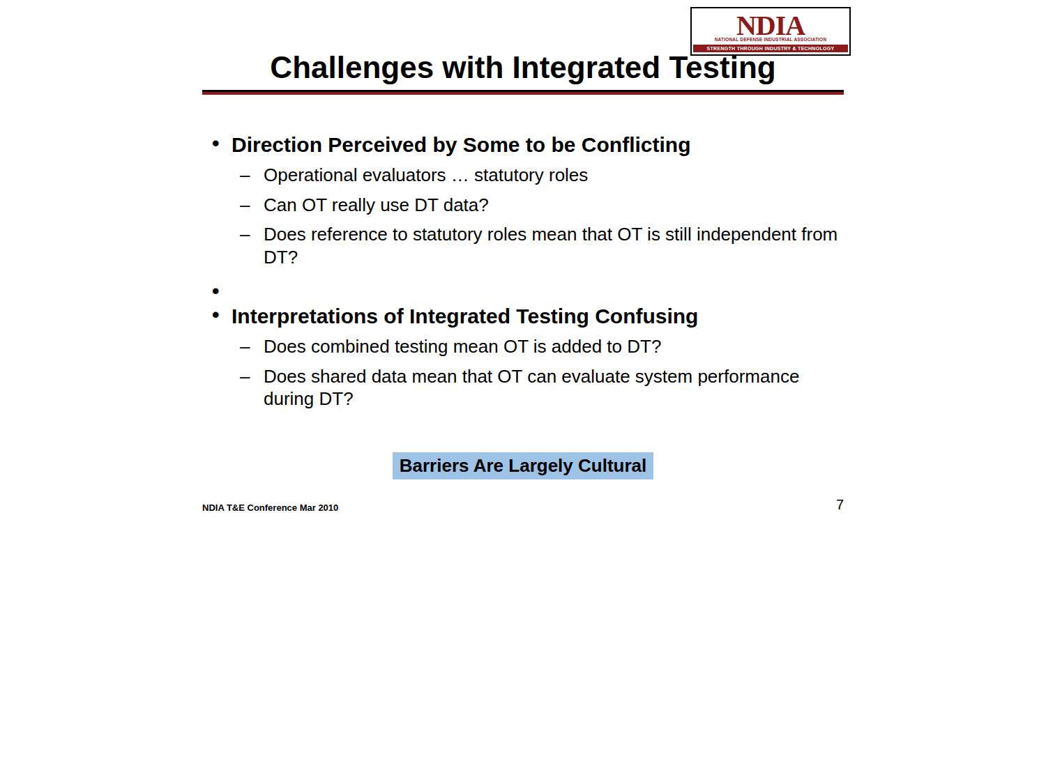NDIA
NATIONAL DEFENSE INDUSTRIAL ASSOCIATION
STRENGTH THROUGH INDUSTRY & TECHNOLOGY
Challenges with Integrated Testing
Direction Perceived by Some to be Conflicting
Operational evaluators … statutory roles
Can OT really use DT data?
Does reference to statutory roles mean that OT is still independent from DT?
Interpretations of Integrated Testing Confusing
Does combined testing mean OT is added to DT?
Does shared data mean that OT can evaluate system performance during DT?
Barriers Are Largely Cultural
NDIA T&E Conference Mar 2010
7